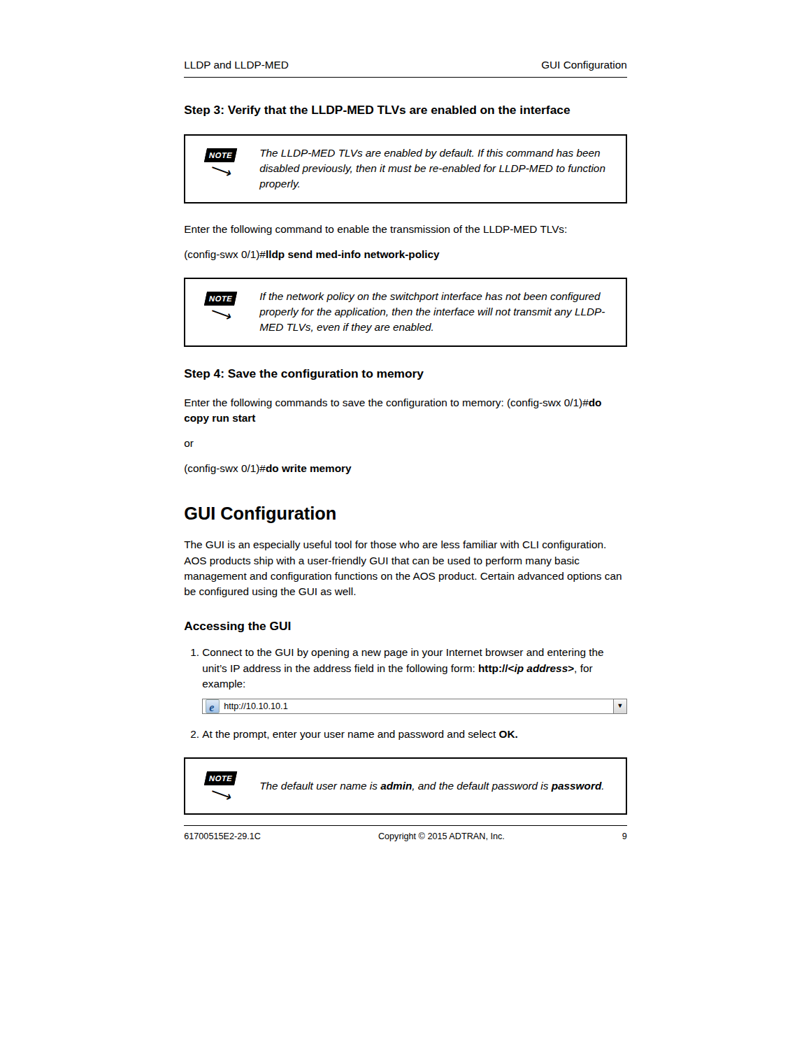LLDP and LLDP-MED
GUI Configuration
Step 3: Verify that the LLDP-MED TLVs are enabled on the interface
NOTE
⟶
The LLDP-MED TLVs are enabled by default. If this command has been disabled previously, then it must be re-enabled for LLDP-MED to function properly.
Enter the following command to enable the transmission of the LLDP-MED TLVs:
(config-swx 0/1)#lldp send med-info network-policy
NOTE
⟶
If the network policy on the switchport interface has not been configured properly for the application, then the interface will not transmit any LLDP-MED TLVs, even if they are enabled.
Step 4: Save the configuration to memory
Enter the following commands to save the configuration to memory: (config-swx 0/1)#do copy run start
or
(config-swx 0/1)#do write memory
GUI Configuration
The GUI is an especially useful tool for those who are less familiar with CLI configuration. AOS products ship with a user-friendly GUI that can be used to perform many basic management and configuration functions on the AOS product. Certain advanced options can be configured using the GUI as well.
Accessing the GUI
Connect to the GUI by opening a new page in your Internet browser and entering the unit’s IP address in the address field in the following form: http://<ip address>, for example:
http://10.10.10.1
▼
At the prompt, enter your user name and password and select OK.
NOTE
⟶
The default user name is admin, and the default password is password.
61700515E2-29.1C
Copyright © 2015 ADTRAN, Inc.
9